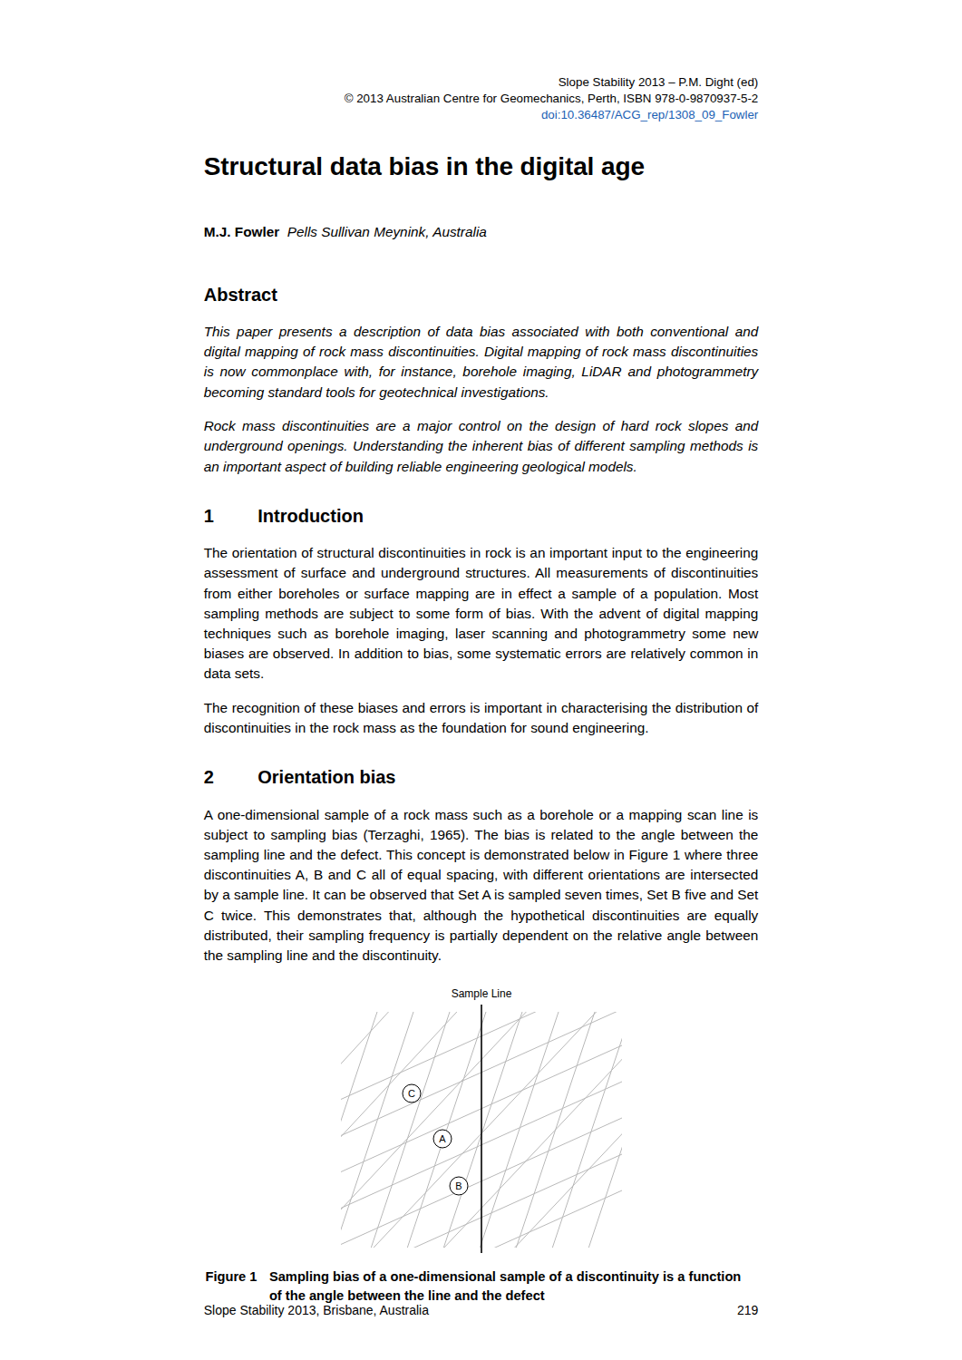Slope Stability 2013 – P.M. Dight (ed)
© 2013 Australian Centre for Geomechanics, Perth, ISBN 978-0-9870937-5-2
doi:10.36487/ACG_rep/1308_09_Fowler
Structural data bias in the digital age
M.J. Fowler Pells Sullivan Meynink, Australia
Abstract
This paper presents a description of data bias associated with both conventional and digital mapping of rock mass discontinuities. Digital mapping of rock mass discontinuities is now commonplace with, for instance, borehole imaging, LiDAR and photogrammetry becoming standard tools for geotechnical investigations.
Rock mass discontinuities are a major control on the design of hard rock slopes and underground openings. Understanding the inherent bias of different sampling methods is an important aspect of building reliable engineering geological models.
1 Introduction
The orientation of structural discontinuities in rock is an important input to the engineering assessment of surface and underground structures. All measurements of discontinuities from either boreholes or surface mapping are in effect a sample of a population. Most sampling methods are subject to some form of bias. With the advent of digital mapping techniques such as borehole imaging, laser scanning and photogrammetry some new biases are observed. In addition to bias, some systematic errors are relatively common in data sets.
The recognition of these biases and errors is important in characterising the distribution of discontinuities in the rock mass as the foundation for sound engineering.
2 Orientation bias
A one-dimensional sample of a rock mass such as a borehole or a mapping scan line is subject to sampling bias (Terzaghi, 1965). The bias is related to the angle between the sampling line and the defect. This concept is demonstrated below in Figure 1 where three discontinuities A, B and C all of equal spacing, with different orientations are intersected by a sample line. It can be observed that Set A is sampled seven times, Set B five and Set C twice. This demonstrates that, although the hypothetical discontinuities are equally distributed, their sampling frequency is partially dependent on the relative angle between the sampling line and the discontinuity.
Sample Line C A B
Figure 1 Sampling bias of a one-dimensional sample of a discontinuity is a function of the angle between the line and the defect
Slope Stability 2013, Brisbane, Australia 219